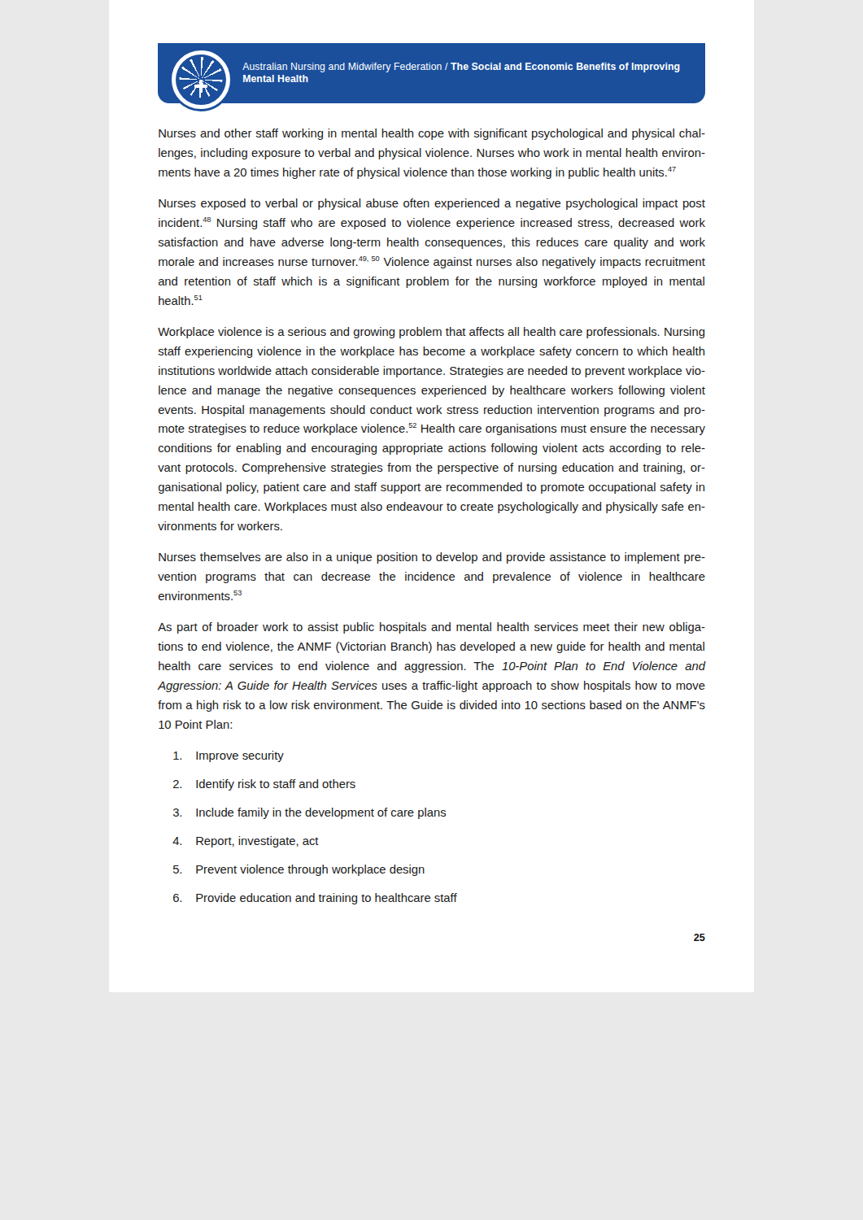Australian Nursing and Midwifery Federation / The Social and Economic Benefits of Improving Mental Health
Nurses and other staff working in mental health cope with significant psychological and physical challenges, including exposure to verbal and physical violence. Nurses who work in mental health environments have a 20 times higher rate of physical violence than those working in public health units.47
Nurses exposed to verbal or physical abuse often experienced a negative psychological impact post incident.48 Nursing staff who are exposed to violence experience increased stress, decreased work satisfaction and have adverse long-term health consequences, this reduces care quality and work morale and increases nurse turnover.49, 50 Violence against nurses also negatively impacts recruitment and retention of staff which is a significant problem for the nursing workforce mployed in mental health.51
Workplace violence is a serious and growing problem that affects all health care professionals. Nursing staff experiencing violence in the workplace has become a workplace safety concern to which health institutions worldwide attach considerable importance. Strategies are needed to prevent workplace violence and manage the negative consequences experienced by healthcare workers following violent events. Hospital managements should conduct work stress reduction intervention programs and promote strategises to reduce workplace violence.52 Health care organisations must ensure the necessary conditions for enabling and encouraging appropriate actions following violent acts according to relevant protocols. Comprehensive strategies from the perspective of nursing education and training, organisational policy, patient care and staff support are recommended to promote occupational safety in mental health care. Workplaces must also endeavour to create psychologically and physically safe environments for workers.
Nurses themselves are also in a unique position to develop and provide assistance to implement prevention programs that can decrease the incidence and prevalence of violence in healthcare environments.53
As part of broader work to assist public hospitals and mental health services meet their new obligations to end violence, the ANMF (Victorian Branch) has developed a new guide for health and mental health care services to end violence and aggression. The 10-Point Plan to End Violence and Aggression: A Guide for Health Services uses a traffic-light approach to show hospitals how to move from a high risk to a low risk environment. The Guide is divided into 10 sections based on the ANMF's 10 Point Plan:
Improve security
Identify risk to staff and others
Include family in the development of care plans
Report, investigate, act
Prevent violence through workplace design
Provide education and training to healthcare staff
25